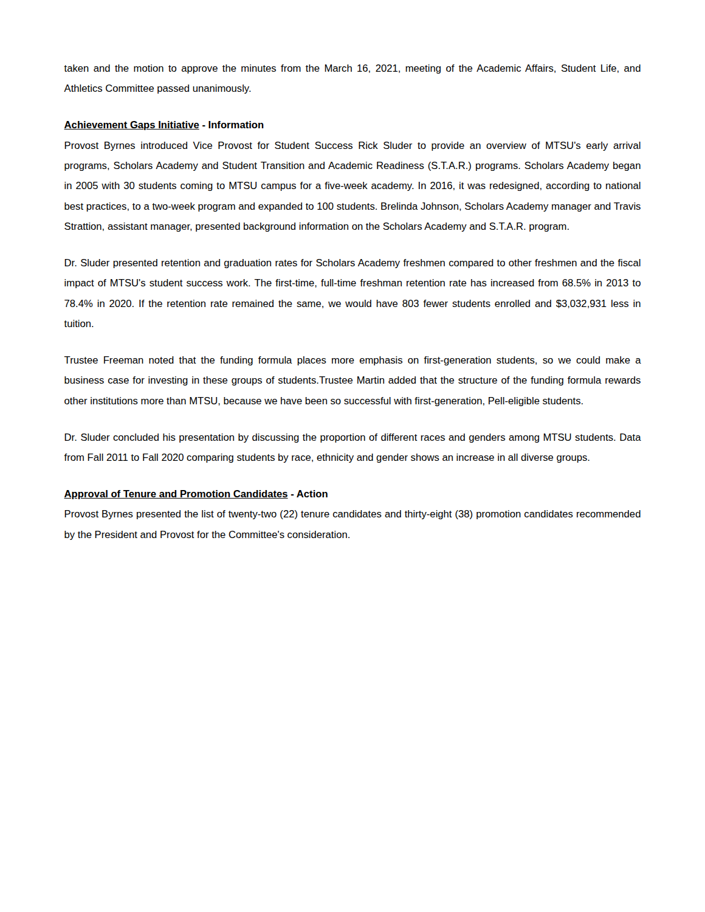taken and the motion to approve the minutes from the March 16, 2021, meeting of the Academic Affairs, Student Life, and Athletics Committee passed unanimously.
Achievement Gaps Initiative - Information
Provost Byrnes introduced Vice Provost for Student Success Rick Sluder to provide an overview of MTSU's early arrival programs, Scholars Academy and Student Transition and Academic Readiness (S.T.A.R.) programs. Scholars Academy began in 2005 with 30 students coming to MTSU campus for a five-week academy. In 2016, it was redesigned, according to national best practices, to a two-week program and expanded to 100 students. Brelinda Johnson, Scholars Academy manager and Travis Strattion, assistant manager, presented background information on the Scholars Academy and S.T.A.R. program.
Dr. Sluder presented retention and graduation rates for Scholars Academy freshmen compared to other freshmen and the fiscal impact of MTSU's student success work. The first-time, full-time freshman retention rate has increased from 68.5% in 2013 to 78.4% in 2020. If the retention rate remained the same, we would have 803 fewer students enrolled and $3,032,931 less in tuition.
Trustee Freeman noted that the funding formula places more emphasis on first-generation students, so we could make a business case for investing in these groups of students.Trustee Martin added that the structure of the funding formula rewards other institutions more than MTSU, because we have been so successful with first-generation, Pell-eligible students.
Dr. Sluder concluded his presentation by discussing the proportion of different races and genders among MTSU students. Data from Fall 2011 to Fall 2020 comparing students by race, ethnicity and gender shows an increase in all diverse groups.
Approval of Tenure and Promotion Candidates - Action
Provost Byrnes presented the list of twenty-two (22) tenure candidates and thirty-eight (38) promotion candidates recommended by the President and Provost for the Committee's consideration.